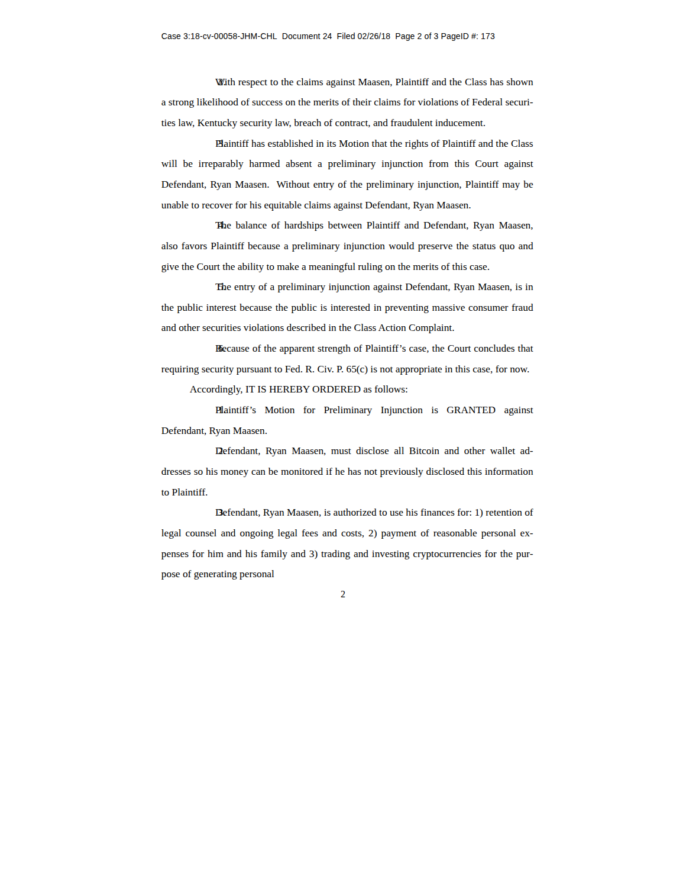Case 3:18-cv-00058-JHM-CHL Document 24 Filed 02/26/18 Page 2 of 3 PageID #: 173
2. With respect to the claims against Maasen, Plaintiff and the Class has shown a strong likelihood of success on the merits of their claims for violations of Federal securities law, Kentucky security law, breach of contract, and fraudulent inducement.
3. Plaintiff has established in its Motion that the rights of Plaintiff and the Class will be irreparably harmed absent a preliminary injunction from this Court against Defendant, Ryan Maasen. Without entry of the preliminary injunction, Plaintiff may be unable to recover for his equitable claims against Defendant, Ryan Maasen.
4. The balance of hardships between Plaintiff and Defendant, Ryan Maasen, also favors Plaintiff because a preliminary injunction would preserve the status quo and give the Court the ability to make a meaningful ruling on the merits of this case.
5. The entry of a preliminary injunction against Defendant, Ryan Maasen, is in the public interest because the public is interested in preventing massive consumer fraud and other securities violations described in the Class Action Complaint.
6. Because of the apparent strength of Plaintiff’s case, the Court concludes that requiring security pursuant to Fed. R. Civ. P. 65(c) is not appropriate in this case, for now.
Accordingly, IT IS HEREBY ORDERED as follows:
1. Plaintiff’s Motion for Preliminary Injunction is GRANTED against Defendant, Ryan Maasen.
2. Defendant, Ryan Maasen, must disclose all Bitcoin and other wallet addresses so his money can be monitored if he has not previously disclosed this information to Plaintiff.
3. Defendant, Ryan Maasen, is authorized to use his finances for: 1) retention of legal counsel and ongoing legal fees and costs, 2) payment of reasonable personal expenses for him and his family and 3) trading and investing cryptocurrencies for the purpose of generating personal
2